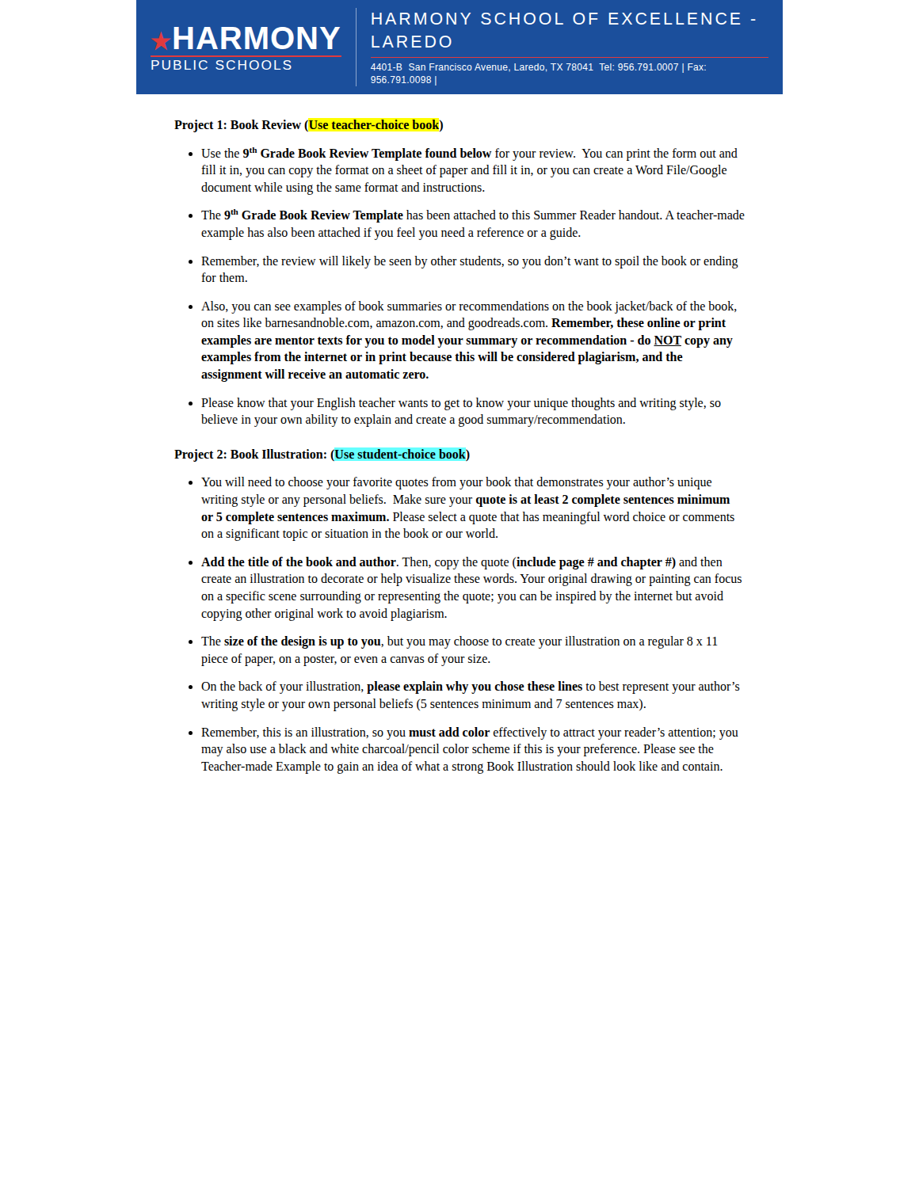★HARMONY PUBLIC SCHOOLS
HARMONY SCHOOL OF EXCELLENCE - LAREDO
4401-B San Francisco Avenue, Laredo, TX 78041 Tel: 956.791.0007 | Fax: 956.791.0098 |
Project 1: Book Review (Use teacher-choice book)
Use the 9th Grade Book Review Template found below for your review. You can print the form out and fill it in, you can copy the format on a sheet of paper and fill it in, or you can create a Word File/Google document while using the same format and instructions.
The 9th Grade Book Review Template has been attached to this Summer Reader handout. A teacher-made example has also been attached if you feel you need a reference or a guide.
Remember, the review will likely be seen by other students, so you don’t want to spoil the book or ending for them.
Also, you can see examples of book summaries or recommendations on the book jacket/back of the book, on sites like barnesandnoble.com, amazon.com, and goodreads.com. Remember, these online or print examples are mentor texts for you to model your summary or recommendation - do NOT copy any examples from the internet or in print because this will be considered plagiarism, and the assignment will receive an automatic zero.
Please know that your English teacher wants to get to know your unique thoughts and writing style, so believe in your own ability to explain and create a good summary/recommendation.
Project 2: Book Illustration: (Use student-choice book)
You will need to choose your favorite quotes from your book that demonstrates your author’s unique writing style or any personal beliefs. Make sure your quote is at least 2 complete sentences minimum or 5 complete sentences maximum. Please select a quote that has meaningful word choice or comments on a significant topic or situation in the book or our world.
Add the title of the book and author. Then, copy the quote (include page # and chapter #) and then create an illustration to decorate or help visualize these words. Your original drawing or painting can focus on a specific scene surrounding or representing the quote; you can be inspired by the internet but avoid copying other original work to avoid plagiarism.
The size of the design is up to you, but you may choose to create your illustration on a regular 8 x 11 piece of paper, on a poster, or even a canvas of your size.
On the back of your illustration, please explain why you chose these lines to best represent your author’s writing style or your own personal beliefs (5 sentences minimum and 7 sentences max).
Remember, this is an illustration, so you must add color effectively to attract your reader’s attention; you may also use a black and white charcoal/pencil color scheme if this is your preference. Please see the Teacher-made Example to gain an idea of what a strong Book Illustration should look like and contain.